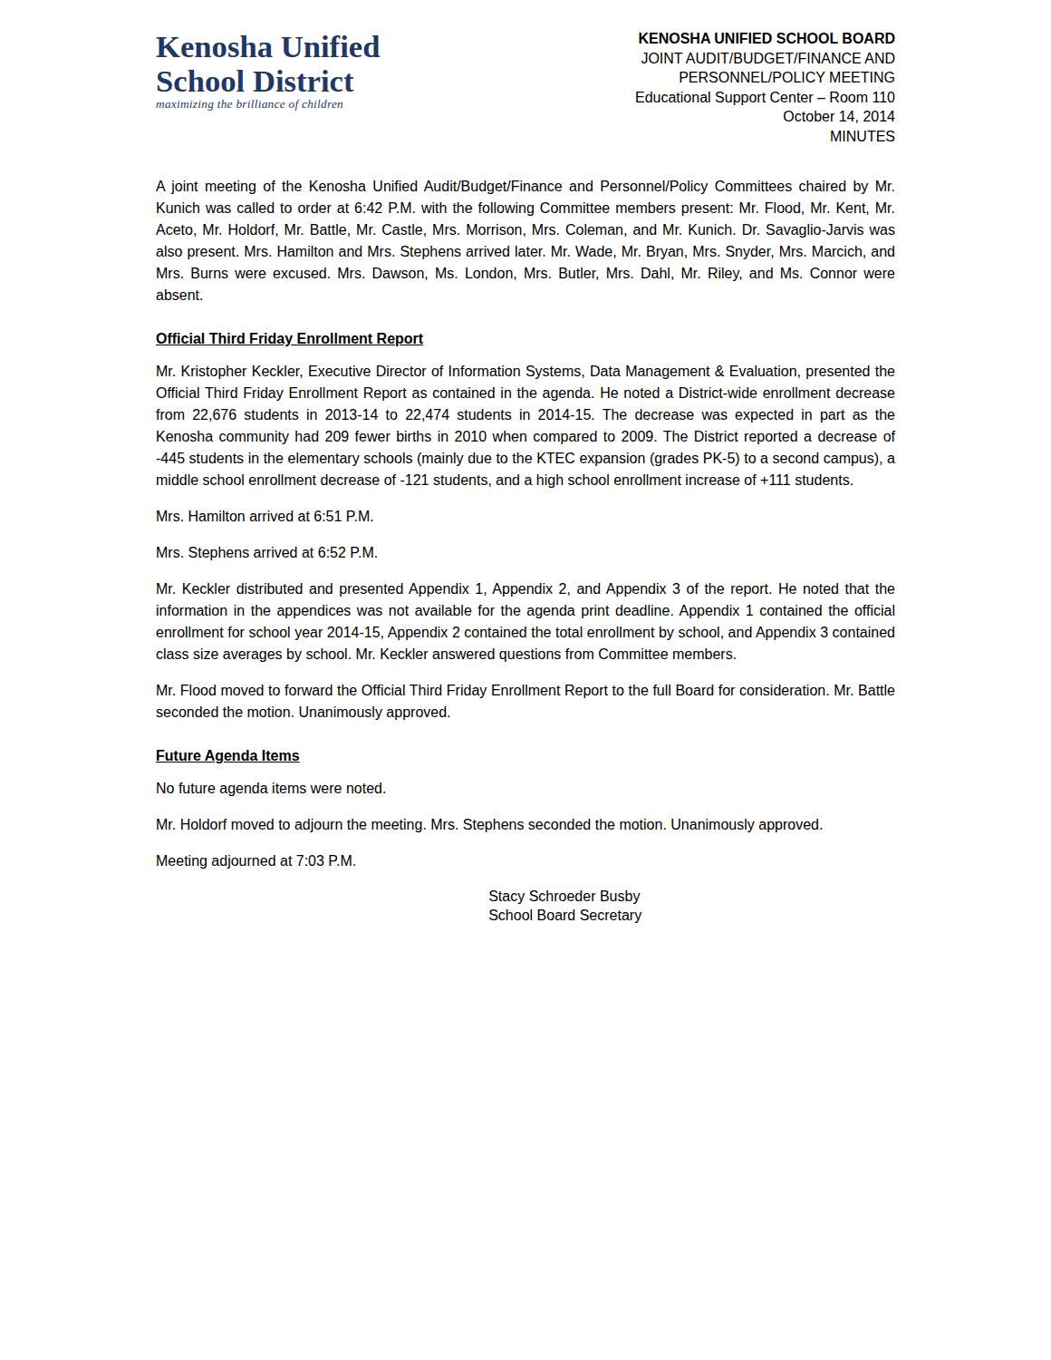Kenosha Unified
School District
maximizing the brilliance of children
KENOSHA UNIFIED SCHOOL BOARD
JOINT AUDIT/BUDGET/FINANCE AND
PERSONNEL/POLICY MEETING
Educational Support Center – Room 110
October 14, 2014
MINUTES
A joint meeting of the Kenosha Unified Audit/Budget/Finance and Personnel/Policy Committees chaired by Mr. Kunich was called to order at 6:42 P.M. with the following Committee members present: Mr. Flood, Mr. Kent, Mr. Aceto, Mr. Holdorf, Mr. Battle, Mr. Castle, Mrs. Morrison, Mrs. Coleman, and Mr. Kunich. Dr. Savaglio-Jarvis was also present. Mrs. Hamilton and Mrs. Stephens arrived later. Mr. Wade, Mr. Bryan, Mrs. Snyder, Mrs. Marcich, and Mrs. Burns were excused. Mrs. Dawson, Ms. London, Mrs. Butler, Mrs. Dahl, Mr. Riley, and Ms. Connor were absent.
Official Third Friday Enrollment Report
Mr. Kristopher Keckler, Executive Director of Information Systems, Data Management & Evaluation, presented the Official Third Friday Enrollment Report as contained in the agenda. He noted a District-wide enrollment decrease from 22,676 students in 2013-14 to 22,474 students in 2014-15. The decrease was expected in part as the Kenosha community had 209 fewer births in 2010 when compared to 2009. The District reported a decrease of -445 students in the elementary schools (mainly due to the KTEC expansion (grades PK-5) to a second campus), a middle school enrollment decrease of -121 students, and a high school enrollment increase of +111 students.
Mrs. Hamilton arrived at 6:51 P.M.
Mrs. Stephens arrived at 6:52 P.M.
Mr. Keckler distributed and presented Appendix 1, Appendix 2, and Appendix 3 of the report. He noted that the information in the appendices was not available for the agenda print deadline. Appendix 1 contained the official enrollment for school year 2014-15, Appendix 2 contained the total enrollment by school, and Appendix 3 contained class size averages by school. Mr. Keckler answered questions from Committee members.
Mr. Flood moved to forward the Official Third Friday Enrollment Report to the full Board for consideration. Mr. Battle seconded the motion. Unanimously approved.
Future Agenda Items
No future agenda items were noted.
Mr. Holdorf moved to adjourn the meeting. Mrs. Stephens seconded the motion. Unanimously approved.
Meeting adjourned at 7:03 P.M.
Stacy Schroeder Busby School Board Secretary